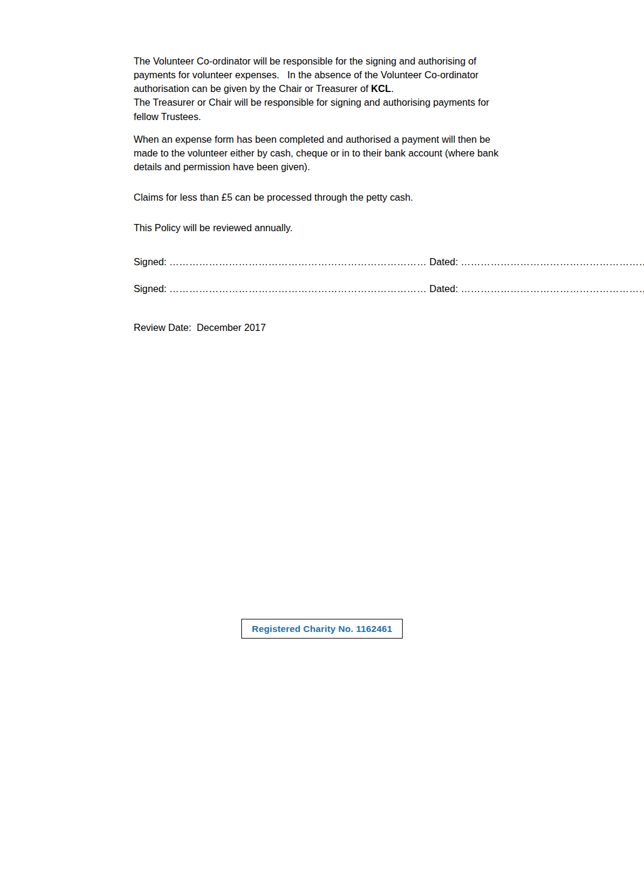The Volunteer Co-ordinator will be responsible for the signing and authorising of payments for volunteer expenses. In the absence of the Volunteer Co-ordinator authorisation can be given by the Chair or Treasurer of KCL.
The Treasurer or Chair will be responsible for signing and authorising payments for fellow Trustees.
When an expense form has been completed and authorised a payment will then be made to the volunteer either by cash, cheque or in to their bank account (where bank details and permission have been given).
Claims for less than £5 can be processed through the petty cash.
This Policy will be reviewed annually.
Signed: …………………………………………………………………… Dated: …………………………………………………
Signed: …………………………………………………………………… Dated: …………………………………………………
Review Date: December 2017
Registered Charity No. 1162461